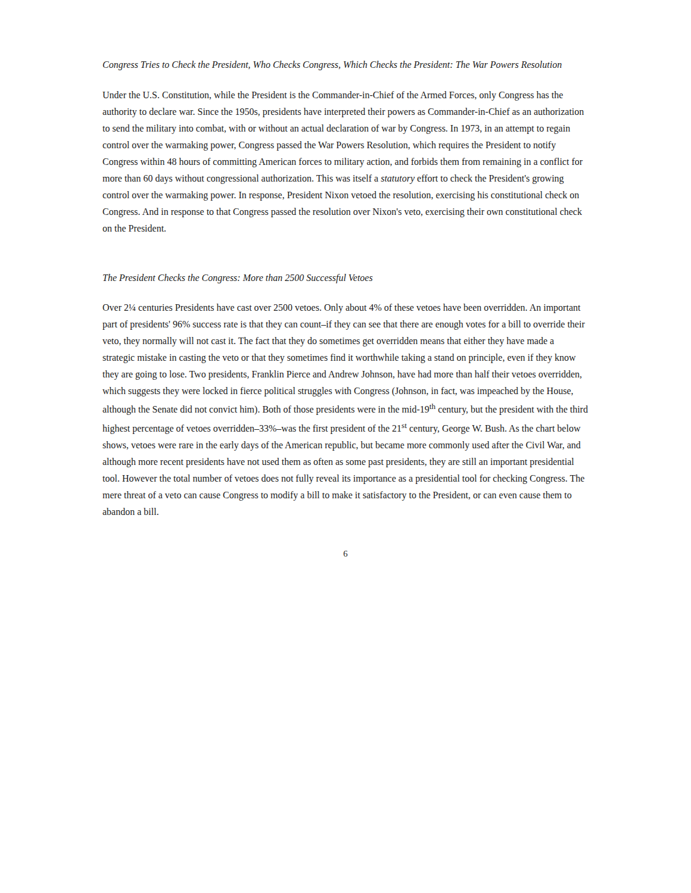Congress Tries to Check the President, Who Checks Congress, Which Checks the President: The War Powers Resolution
Under the U.S. Constitution, while the President is the Commander-in-Chief of the Armed Forces, only Congress has the authority to declare war. Since the 1950s, presidents have interpreted their powers as Commander-in-Chief as an authorization to send the military into combat, with or without an actual declaration of war by Congress. In 1973, in an attempt to regain control over the warmaking power, Congress passed the War Powers Resolution, which requires the President to notify Congress within 48 hours of committing American forces to military action, and forbids them from remaining in a conflict for more than 60 days without congressional authorization. This was itself a statutory effort to check the President's growing control over the warmaking power. In response, President Nixon vetoed the resolution, exercising his constitutional check on Congress. And in response to that Congress passed the resolution over Nixon's veto, exercising their own constitutional check on the President.
The President Checks the Congress: More than 2500 Successful Vetoes
Over 2¼ centuries Presidents have cast over 2500 vetoes. Only about 4% of these vetoes have been overridden. An important part of presidents' 96% success rate is that they can count–if they can see that there are enough votes for a bill to override their veto, they normally will not cast it. The fact that they do sometimes get overridden means that either they have made a strategic mistake in casting the veto or that they sometimes find it worthwhile taking a stand on principle, even if they know they are going to lose. Two presidents, Franklin Pierce and Andrew Johnson, have had more than half their vetoes overridden, which suggests they were locked in fierce political struggles with Congress (Johnson, in fact, was impeached by the House, although the Senate did not convict him). Both of those presidents were in the mid-19th century, but the president with the third highest percentage of vetoes overridden–33%–was the first president of the 21st century, George W. Bush. As the chart below shows, vetoes were rare in the early days of the American republic, but became more commonly used after the Civil War, and although more recent presidents have not used them as often as some past presidents, they are still an important presidential tool. However the total number of vetoes does not fully reveal its importance as a presidential tool for checking Congress. The mere threat of a veto can cause Congress to modify a bill to make it satisfactory to the President, or can even cause them to abandon a bill.
6